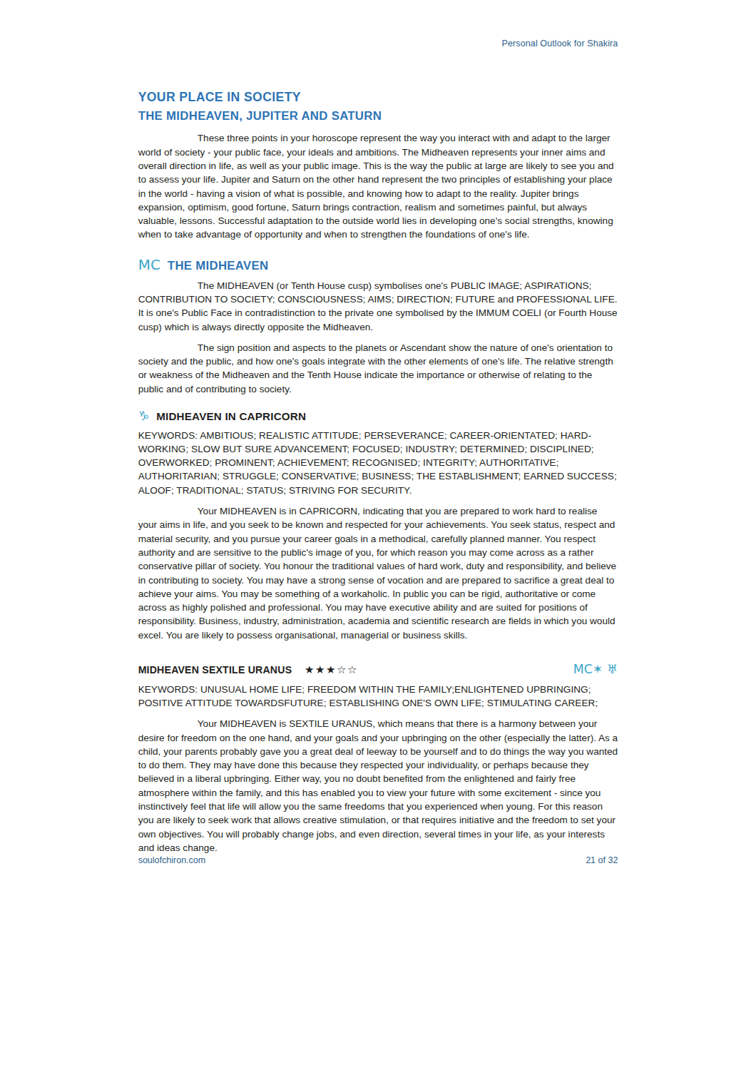Personal Outlook for Shakira
YOUR PLACE IN SOCIETY
THE MIDHEAVEN, JUPITER AND SATURN
These three points in your horoscope represent the way you interact with and adapt to the larger world of society - your public face, your ideals and ambitions. The Midheaven represents your inner aims and overall direction in life, as well as your public image. This is the way the public at large are likely to see you and to assess your life. Jupiter and Saturn on the other hand represent the two principles of establishing your place in the world - having a vision of what is possible, and knowing how to adapt to the reality. Jupiter brings expansion, optimism, good fortune, Saturn brings contraction, realism and sometimes painful, but always valuable, lessons. Successful adaptation to the outside world lies in developing one's social strengths, knowing when to take advantage of opportunity and when to strengthen the foundations of one's life.
MC
THE MIDHEAVEN
The MIDHEAVEN (or Tenth House cusp) symbolises one's PUBLIC IMAGE; ASPIRATIONS; CONTRIBUTION TO SOCIETY; CONSCIOUSNESS; AIMS; DIRECTION; FUTURE and PROFESSIONAL LIFE. It is one's Public Face in contradistinction to the private one symbolised by the IMMUM COELI (or Fourth House cusp) which is always directly opposite the Midheaven.
The sign position and aspects to the planets or Ascendant show the nature of one's orientation to society and the public, and how one's goals integrate with the other elements of one's life. The relative strength or weakness of the Midheaven and the Tenth House indicate the importance or otherwise of relating to the public and of contributing to society.
♑
MIDHEAVEN IN CAPRICORN
KEYWORDS: AMBITIOUS; REALISTIC ATTITUDE; PERSEVERANCE; CAREER-ORIENTATED; HARD-WORKING; SLOW BUT SURE ADVANCEMENT; FOCUSED; INDUSTRY; DETERMINED; DISCIPLINED; OVERWORKED; PROMINENT; ACHIEVEMENT; RECOGNISED; INTEGRITY; AUTHORITATIVE; AUTHORITARIAN; STRUGGLE; CONSERVATIVE; BUSINESS; THE ESTABLISHMENT; EARNED SUCCESS; ALOOF; TRADITIONAL; STATUS; STRIVING FOR SECURITY.
Your MIDHEAVEN is in CAPRICORN, indicating that you are prepared to work hard to realise your aims in life, and you seek to be known and respected for your achievements. You seek status, respect and material security, and you pursue your career goals in a methodical, carefully planned manner. You respect authority and are sensitive to the public's image of you, for which reason you may come across as a rather conservative pillar of society. You honour the traditional values of hard work, duty and responsibility, and believe in contributing to society. You may have a strong sense of vocation and are prepared to sacrifice a great deal to achieve your aims. You may be something of a workaholic. In public you can be rigid, authoritative or come across as highly polished and professional. You may have executive ability and are suited for positions of responsibility. Business, industry, administration, academia and scientific research are fields in which you would excel. You are likely to possess organisational, managerial or business skills.
MIDHEAVEN SEXTILE URANUS ★★★☆☆
MC✶ ♅
KEYWORDS: UNUSUAL HOME LIFE; FREEDOM WITHIN THE FAMILY;ENLIGHTENED UPBRINGING; POSITIVE ATTITUDE TOWARDSFUTURE; ESTABLISHING ONE'S OWN LIFE; STIMULATING CAREER;
Your MIDHEAVEN is SEXTILE URANUS, which means that there is a harmony between your desire for freedom on the one hand, and your goals and your upbringing on the other (especially the latter). As a child, your parents probably gave you a great deal of leeway to be yourself and to do things the way you wanted to do them. They may have done this because they respected your individuality, or perhaps because they believed in a liberal upbringing. Either way, you no doubt benefited from the enlightened and fairly free atmosphere within the family, and this has enabled you to view your future with some excitement - since you instinctively feel that life will allow you the same freedoms that you experienced when young. For this reason you are likely to seek work that allows creative stimulation, or that requires initiative and the freedom to set your own objectives. You will probably change jobs, and even direction, several times in your life, as your interests and ideas change.
soulofchiron.com 21 of 32